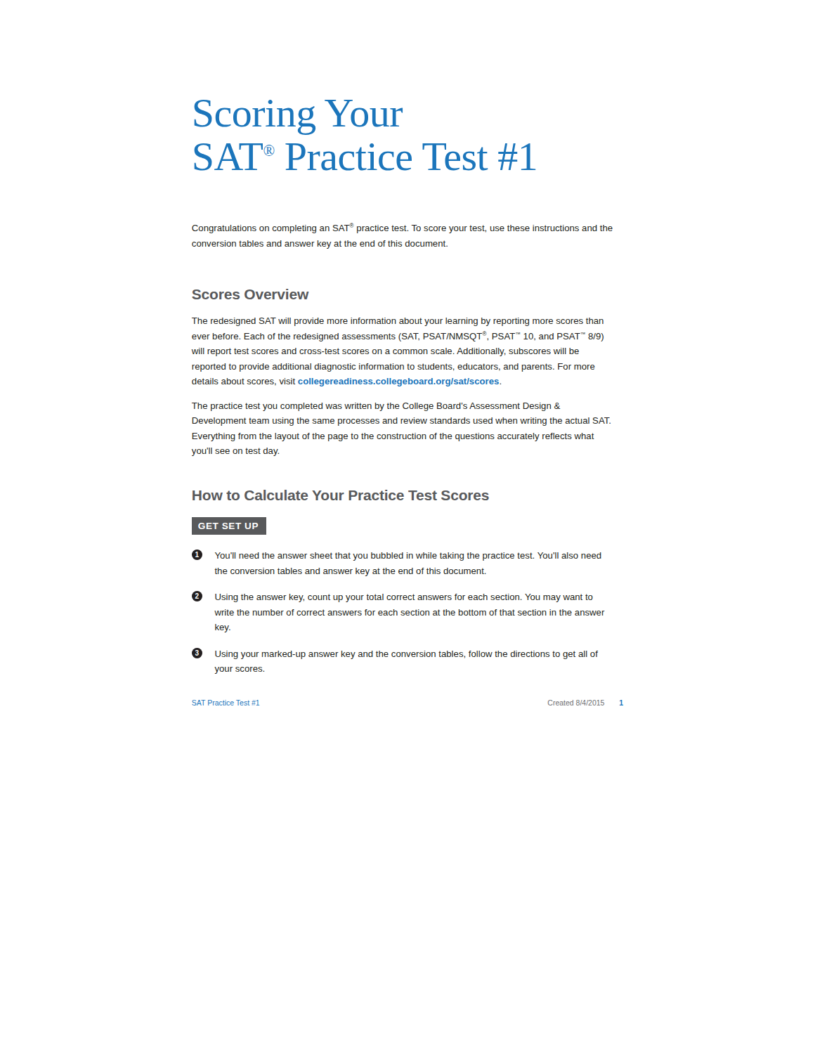Scoring Your
SAT® Practice Test #1
Congratulations on completing an SAT® practice test. To score your test, use these instructions and the conversion tables and answer key at the end of this document.
Scores Overview
The redesigned SAT will provide more information about your learning by reporting more scores than ever before. Each of the redesigned assessments (SAT, PSAT/NMSQT®, PSAT™ 10, and PSAT™ 8/9) will report test scores and cross-test scores on a common scale. Additionally, subscores will be reported to provide additional diagnostic information to students, educators, and parents. For more details about scores, visit collegereadiness.collegeboard.org/sat/scores.
The practice test you completed was written by the College Board's Assessment Design & Development team using the same processes and review standards used when writing the actual SAT. Everything from the layout of the page to the construction of the questions accurately reflects what you'll see on test day.
How to Calculate Your Practice Test Scores
GET SET UP
1 You'll need the answer sheet that you bubbled in while taking the practice test. You'll also need the conversion tables and answer key at the end of this document.
2 Using the answer key, count up your total correct answers for each section. You may want to write the number of correct answers for each section at the bottom of that section in the answer key.
3 Using your marked-up answer key and the conversion tables, follow the directions to get all of your scores.
SAT Practice Test #1
Created 8/4/2015 1